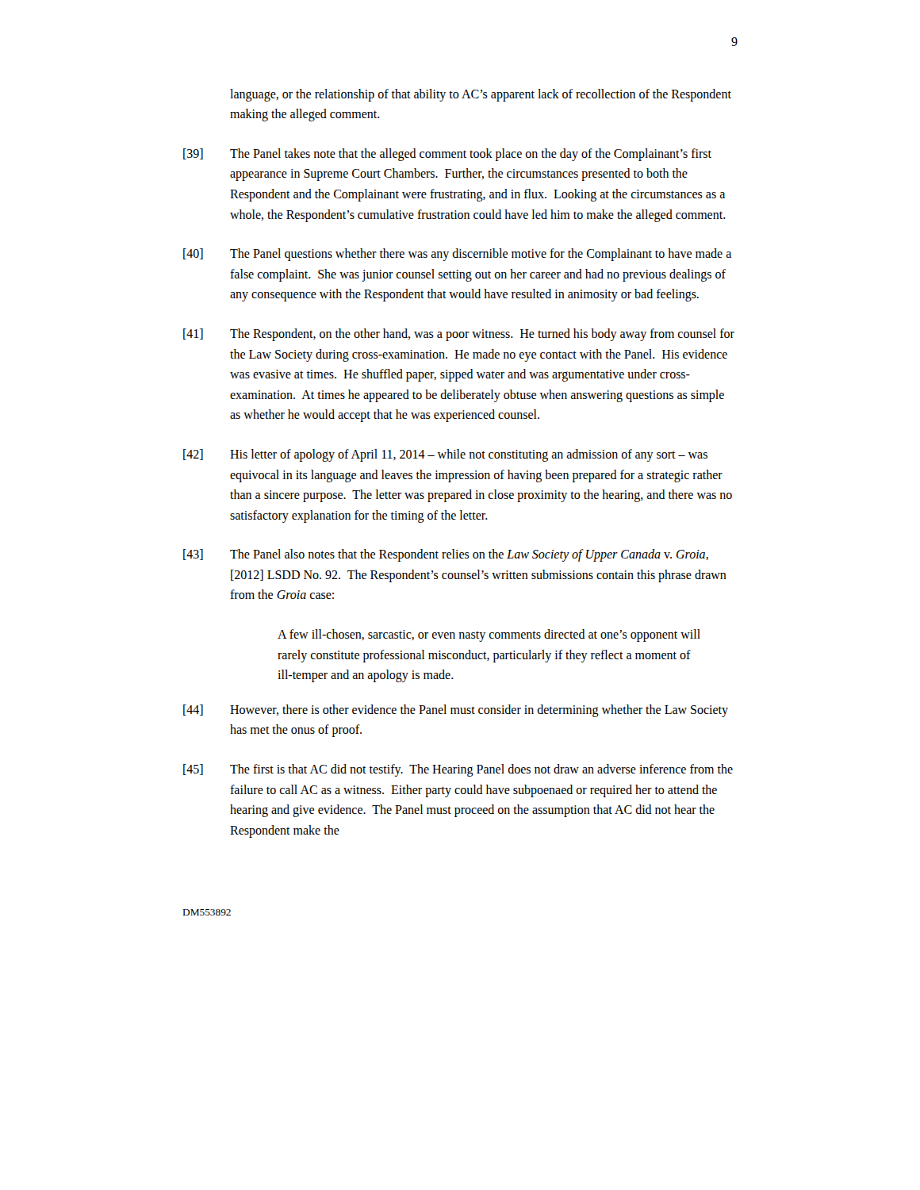9
language, or the relationship of that ability to AC’s apparent lack of recollection of the Respondent making the alleged comment.
[39]
The Panel takes note that the alleged comment took place on the day of the Complainant’s first appearance in Supreme Court Chambers. Further, the circumstances presented to both the Respondent and the Complainant were frustrating, and in flux. Looking at the circumstances as a whole, the Respondent’s cumulative frustration could have led him to make the alleged comment.
[40]
The Panel questions whether there was any discernible motive for the Complainant to have made a false complaint. She was junior counsel setting out on her career and had no previous dealings of any consequence with the Respondent that would have resulted in animosity or bad feelings.
[41]
The Respondent, on the other hand, was a poor witness. He turned his body away from counsel for the Law Society during cross-examination. He made no eye contact with the Panel. His evidence was evasive at times. He shuffled paper, sipped water and was argumentative under cross-examination. At times he appeared to be deliberately obtuse when answering questions as simple as whether he would accept that he was experienced counsel.
[42]
His letter of apology of April 11, 2014 – while not constituting an admission of any sort – was equivocal in its language and leaves the impression of having been prepared for a strategic rather than a sincere purpose. The letter was prepared in close proximity to the hearing, and there was no satisfactory explanation for the timing of the letter.
[43]
The Panel also notes that the Respondent relies on the Law Society of Upper Canada v. Groia, [2012] LSDD No. 92. The Respondent’s counsel’s written submissions contain this phrase drawn from the Groia case:
A few ill-chosen, sarcastic, or even nasty comments directed at one’s opponent will rarely constitute professional misconduct, particularly if they reflect a moment of ill-temper and an apology is made.
[44]
However, there is other evidence the Panel must consider in determining whether the Law Society has met the onus of proof.
[45]
The first is that AC did not testify. The Hearing Panel does not draw an adverse inference from the failure to call AC as a witness. Either party could have subpoenaed or required her to attend the hearing and give evidence. The Panel must proceed on the assumption that AC did not hear the Respondent make the
DM553892